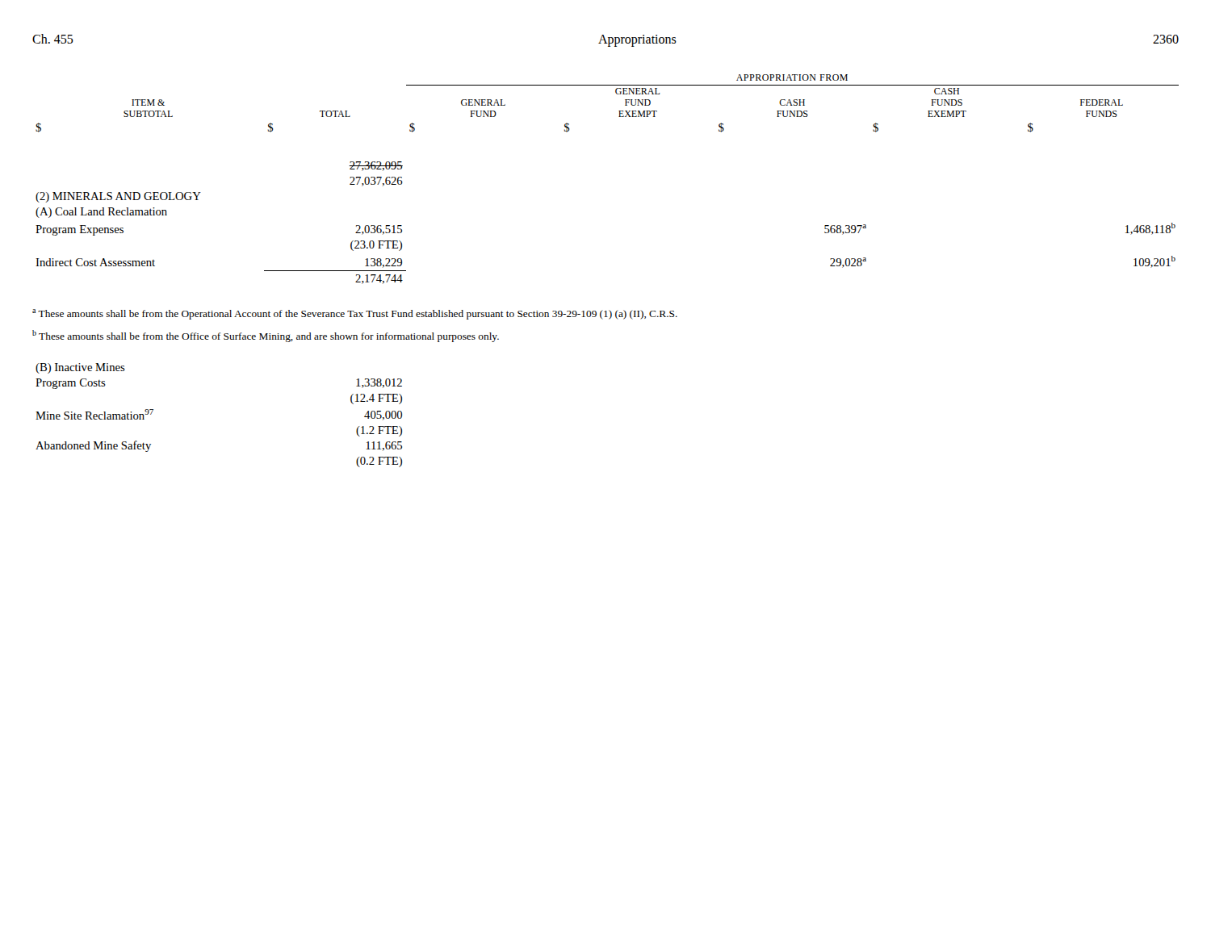Ch. 455
Appropriations
2360
| | | APPROPRIATION FROM |
| ITEM & SUBTOTAL | TOTAL | GENERAL FUND | GENERAL FUND EXEMPT | CASH FUNDS | CASH FUNDS EXEMPT | FEDERAL FUNDS |
| $ | $ | $ | $ | $ | $ | $ |
| | 27,362,095 | | | | | |
| | 27,037,626 | | | | | |
| (2) MINERALS AND GEOLOGY |
| (A) Coal Land Reclamation |
| Program Expenses | 2,036,515 | | | 568,397 a | | 1,468,118 b |
| | (23.0 FTE) | | | | | |
| Indirect Cost Assessment | 138,229 | | | 29,028 a | | 109,201 b |
| | 2,174,744 | | | | | |
a These amounts shall be from the Operational Account of the Severance Tax Trust Fund established pursuant to Section 39-29-109 (1) (a) (II), C.R.S.
b These amounts shall be from the Office of Surface Mining, and are shown for informational purposes only.
| (B) Inactive Mines |
| Program Costs | 1,338,012 | | | | | |
| | (12.4 FTE) | | | | | |
| Mine Site Reclamation 97 | 405,000 | | | | | |
| | (1.2 FTE) | | | | | |
| Abandoned Mine Safety | 111,665 | | | | | |
| | (0.2 FTE) | | | | | |